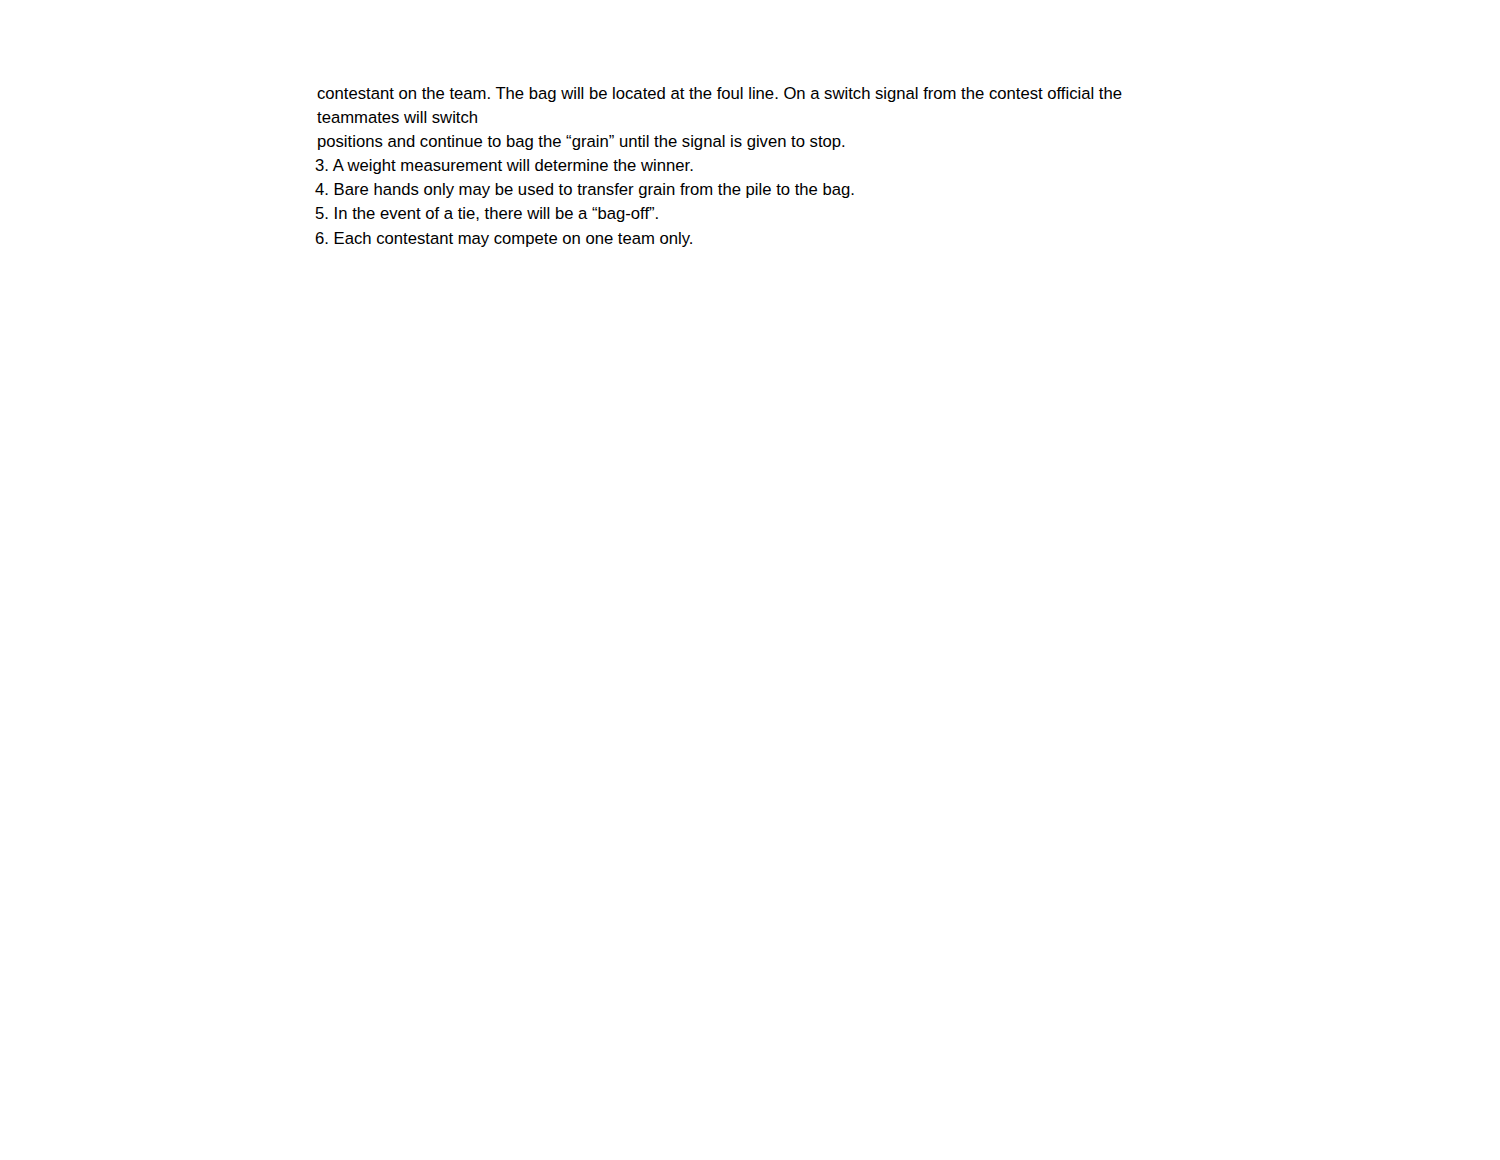contestant on the team. The bag will be located at the foul line. On a switch signal from the contest official the teammates will switch
positions and continue to bag the “grain” until the signal is given to stop.
3. A weight measurement will determine the winner.
4. Bare hands only may be used to transfer grain from the pile to the bag.
5. In the event of a tie, there will be a “bag-off”.
6. Each contestant may compete on one team only.